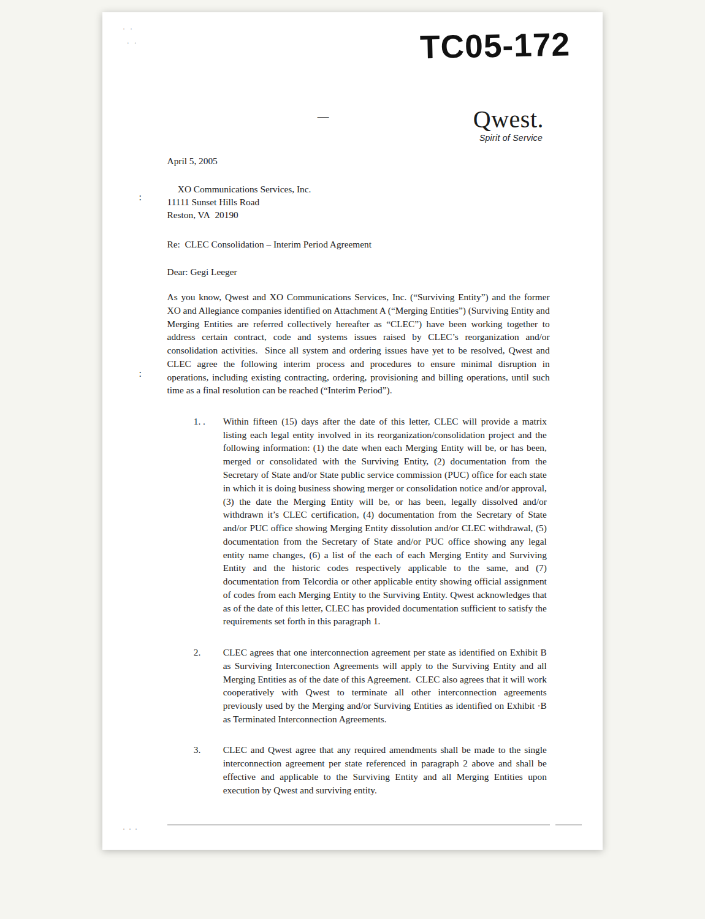. .
. .
TC05-172
Qwest.
Spirit of Service
—
April 5, 2005
XO Communications Services, Inc.
11111 Sunset Hills Road
Reston, VA 20190
Re: CLEC Consolidation – Interim Period Agreement
Dear: Gegi Leeger
As you know, Qwest and XO Communications Services, Inc. (“Surviving Entity”) and the former XO and Allegiance companies identified on Attachment A (“Merging Entities”) (Surviving Entity and Merging Entities are referred collectively hereafter as “CLEC”) have been working together to address certain contract, code and systems issues raised by CLEC’s reorganization and/or consolidation activities. Since all system and ordering issues have yet to be resolved, Qwest and CLEC agree the following interim process and procedures to ensure minimal disruption in operations, including existing contracting, ordering, provisioning and billing operations, until such time as a final resolution can be reached (“Interim Period”).
1. . Within fifteen (15) days after the date of this letter, CLEC will provide a matrix listing each legal entity involved in its reorganization/consolidation project and the following information: (1) the date when each Merging Entity will be, or has been, merged or consolidated with the Surviving Entity, (2) documentation from the Secretary of State and/or State public service commission (PUC) office for each state in which it is doing business showing merger or consolidation notice and/or approval, (3) the date the Merging Entity will be, or has been, legally dissolved and/or withdrawn it’s CLEC certification, (4) documentation from the Secretary of State and/or PUC office showing Merging Entity dissolution and/or CLEC withdrawal, (5) documentation from the Secretary of State and/or PUC office showing any legal entity name changes, (6) a list of the each of each Merging Entity and Surviving Entity and the historic codes respectively applicable to the same, and (7) documentation from Telcordia or other applicable entity showing official assignment of codes from each Merging Entity to the Surviving Entity. Qwest acknowledges that as of the date of this letter, CLEC has provided documentation sufficient to satisfy the requirements set forth in this paragraph 1.
2. CLEC agrees that one interconnection agreement per state as identified on Exhibit B as Surviving Interconection Agreements will apply to the Surviving Entity and all Merging Entities as of the date of this Agreement. CLEC also agrees that it will work cooperatively with Qwest to terminate all other interconnection agreements previously used by the Merging and/or Surviving Entities as identified on Exhibit ·B as Terminated Interconnection Agreements.
3. CLEC and Qwest agree that any required amendments shall be made to the single interconnection agreement per state referenced in paragraph 2 above and shall be effective and applicable to the Surviving Entity and all Merging Entities upon execution by Qwest and surviving entity.
:
:
. . .